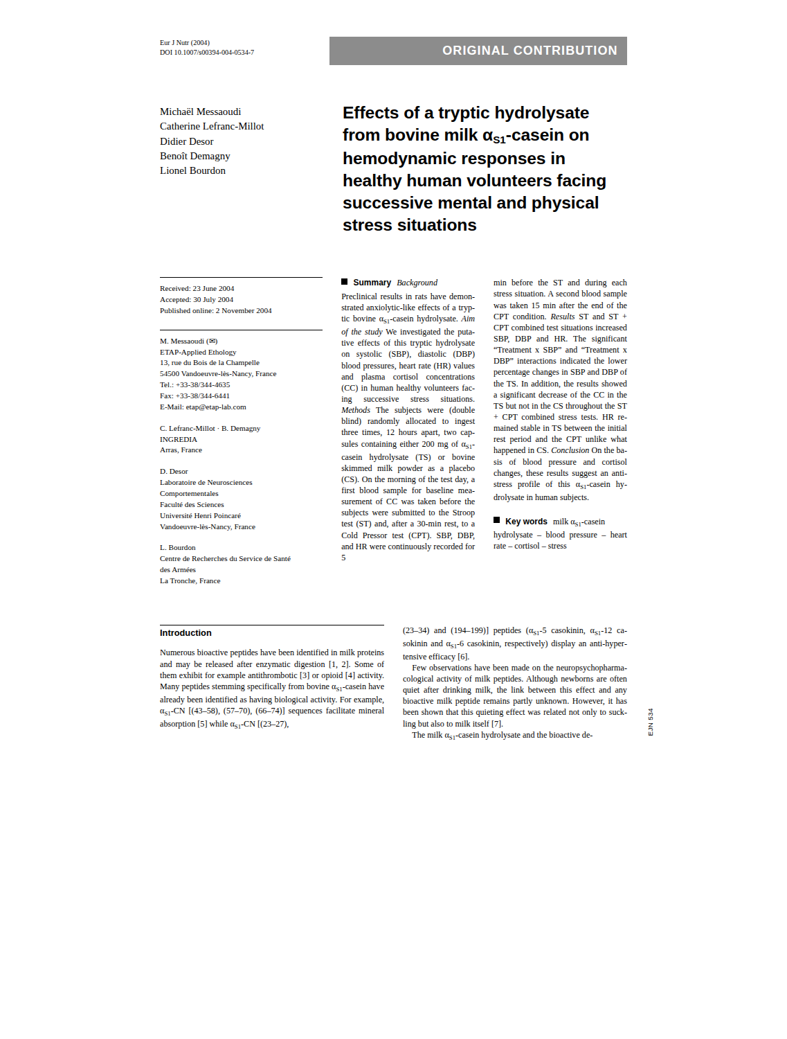Eur J Nutr (2004)
DOI 10.1007/s00394-004-0534-7
ORIGINAL CONTRIBUTION
Michaël Messaoudi
Catherine Lefranc-Millot
Didier Desor
Benoît Demagny
Lionel Bourdon
Effects of a tryptic hydrolysate from bovine milk αS1-casein on hemodynamic responses in healthy human volunteers facing successive mental and physical stress situations
Received: 23 June 2004
Accepted: 30 July 2004
Published online: 2 November 2004
M. Messaoudi (✉)
ETAP-Applied Ethology
13, rue du Bois de la Champelle
54500 Vandoeuvre-lès-Nancy, France
Tel.: +33-38/344-4635
Fax: +33-38/344-6441
E-Mail: etap@etap-lab.com
C. Lefranc-Millot · B. Demagny
INGREDIA
Arras, France
D. Desor
Laboratoire de Neurosciences
Comportementales
Faculté des Sciences
Université Henri Poincaré
Vandoeuvre-lès-Nancy, France
L. Bourdon
Centre de Recherches du Service de Santé
des Armées
La Tronche, France
Summary Background
Preclinical results in rats have demonstrated anxiolytic-like effects of a tryptic bovine αS1-casein hydrolysate. Aim of the study We investigated the putative effects of this tryptic hydrolysate on systolic (SBP), diastolic (DBP) blood pressures, heart rate (HR) values and plasma cortisol concentrations (CC) in human healthy volunteers facing successive stress situations. Methods The subjects were (double blind) randomly allocated to ingest three times, 12 hours apart, two capsules containing either 200 mg of αS1-casein hydrolysate (TS) or bovine skimmed milk powder as a placebo (CS). On the morning of the test day, a first blood sample for baseline measurement of CC was taken before the subjects were submitted to the Stroop test (ST) and, after a 30-min rest, to a Cold Pressor test (CPT). SBP, DBP, and HR were continuously recorded for 5
min before the ST and during each stress situation. A second blood sample was taken 15 min after the end of the CPT condition. Results ST and ST + CPT combined test situations increased SBP, DBP and HR. The significant “Treatment x SBP” and “Treatment x DBP” interactions indicated the lower percentage changes in SBP and DBP of the TS. In addition, the results showed a significant decrease of the CC in the TS but not in the CS throughout the ST + CPT combined stress tests. HR remained stable in TS between the initial rest period and the CPT unlike what happened in CS. Conclusion On the basis of blood pressure and cortisol changes, these results suggest an antistress profile of this αS1-casein hydrolysate in human subjects.
Key words milk αS1-casein
hydrolysate – blood pressure – heart rate – cortisol – stress
Introduction
Numerous bioactive peptides have been identified in milk proteins and may be released after enzymatic digestion [1, 2]. Some of them exhibit for example antithrombotic [3] or opioid [4] activity. Many peptides stemming specifically from bovine αS1-casein have already been identified as having biological activity. For example, αS1-CN [(43–58), (57–70), (66–74)] sequences facilitate mineral absorption [5] while αS1-CN [(23–27),
(23–34) and (194–199)] peptides (αS1-5 casokinin, αS1-12 casokinin and αS1-6 casokinin, respectively) display an anti-hypertensive efficacy [6].
Few observations have been made on the neuropsychopharmacological activity of milk peptides. Although newborns are often quiet after drinking milk, the link between this effect and any bioactive milk peptide remains partly unknown. However, it has been shown that this quieting effect was related not only to suckling but also to milk itself [7].
The milk αS1-casein hydrolysate and the bioactive de-
EJN 534